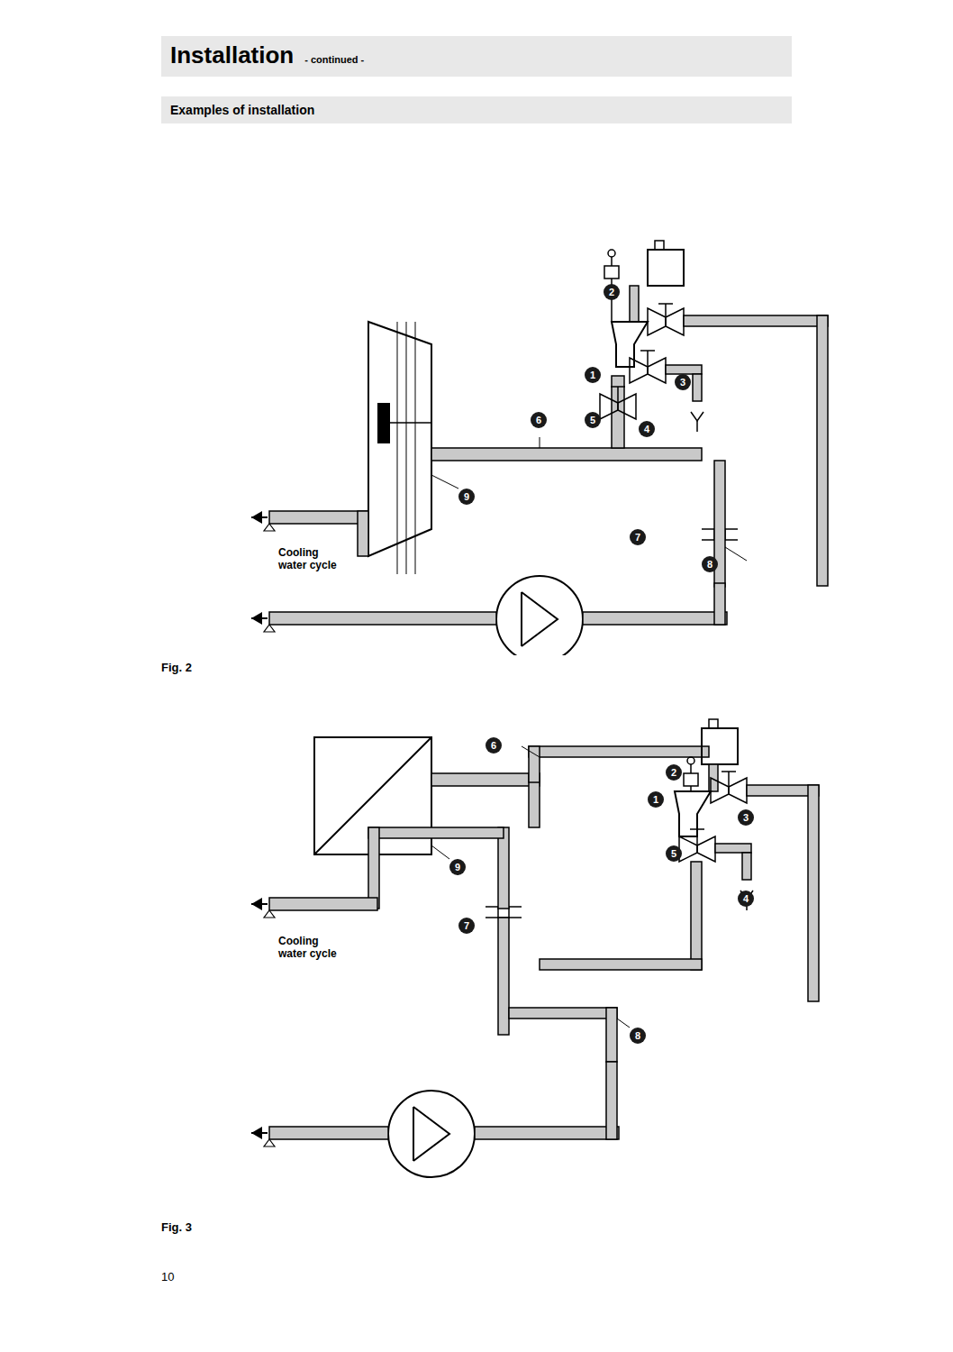Installation
- continued -
Examples of installation
2
1
3
5
4
6
7
8
9
Cooling
water cycle
Fig. 2
6
2
1
3
5
4
9
7
8
Cooling
water cycle
Fig. 3
10